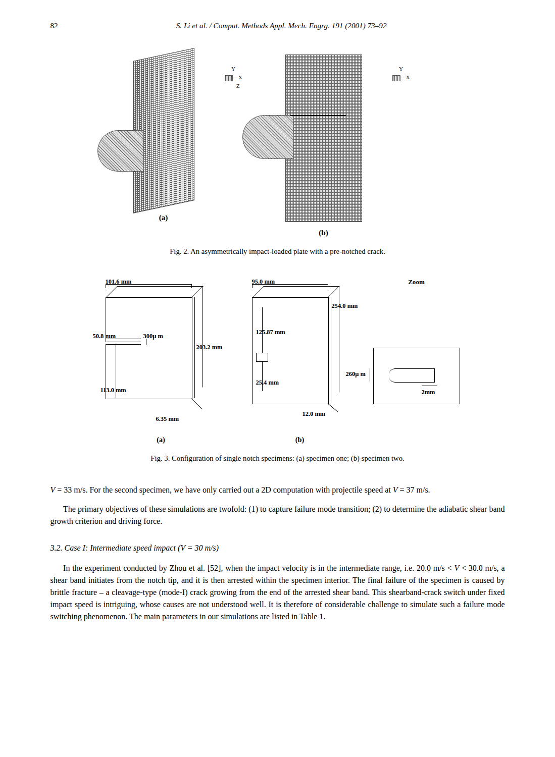82 S. Li et al. / Comput. Methods Appl. Mech. Engrg. 191 (2001) 73–92
(a)
Y
—X
Z
(b)
Y
—X
Fig. 2. An asymmetrically impact-loaded plate with a pre-notched crack.
101.6 mm
50.8 mm
300μ m
203.2 mm
113.0 mm
6.35 mm
(a)
95.0 mm
254.0 mm
125.87 mm
25.4 mm
12.0 mm
(b)
Zoom
260μ m
2mm
Fig. 3. Configuration of single notch specimens: (a) specimen one; (b) specimen two.
V = 33 m/s. For the second specimen, we have only carried out a 2D computation with projectile speed at V = 37 m/s.
The primary objectives of these simulations are twofold: (1) to capture failure mode transition; (2) to determine the adiabatic shear band growth criterion and driving force.
3.2. Case I: Intermediate speed impact (V = 30 m/s)
In the experiment conducted by Zhou et al. [52], when the impact velocity is in the intermediate range, i.e. 20.0 m/s < V < 30.0 m/s, a shear band initiates from the notch tip, and it is then arrested within the specimen interior. The final failure of the specimen is caused by brittle fracture – a cleavage-type (mode-I) crack growing from the end of the arrested shear band. This shearband-crack switch under fixed impact speed is intriguing, whose causes are not understood well. It is therefore of considerable challenge to simulate such a failure mode switching phenomenon. The main parameters in our simulations are listed in Table 1.